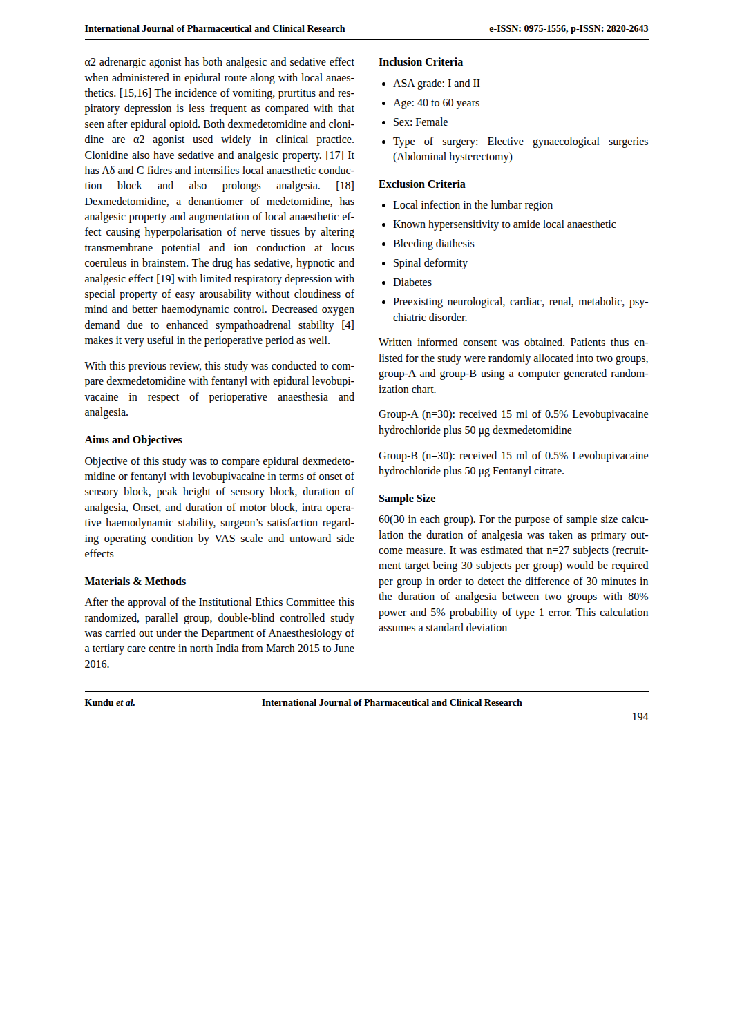International Journal of Pharmaceutical and Clinical Research
e-ISSN: 0975-1556, p-ISSN: 2820-2643
α2 adrenargic agonist has both analgesic and sedative effect when administered in epidural route along with local anaesthetics. [15,16] The incidence of vomiting, prurtitus and respiratory depression is less frequent as compared with that seen after epidural opioid. Both dexmedetomidine and clonidine are α2 agonist used widely in clinical practice. Clonidine also have sedative and analgesic property. [17] It has Aδ and C fidres and intensifies local anaesthetic conduction block and also prolongs analgesia. [18] Dexmedetomidine, a denantiomer of medetomidine, has analgesic property and augmentation of local anaesthetic effect causing hyperpolarisation of nerve tissues by altering transmembrane potential and ion conduction at locus coeruleus in brainstem. The drug has sedative, hypnotic and analgesic effect [19] with limited respiratory depression with special property of easy arousability without cloudiness of mind and better haemodynamic control. Decreased oxygen demand due to enhanced sympathoadrenal stability [4] makes it very useful in the perioperative period as well.
With this previous review, this study was conducted to compare dexmedetomidine with fentanyl with epidural levobupivacaine in respect of perioperative anaesthesia and analgesia.
Aims and Objectives
Objective of this study was to compare epidural dexmedetomidine or fentanyl with levobupivacaine in terms of onset of sensory block, peak height of sensory block, duration of analgesia, Onset, and duration of motor block, intra operative haemodynamic stability, surgeon’s satisfaction regarding operating condition by VAS scale and untoward side effects
Materials & Methods
After the approval of the Institutional Ethics Committee this randomized, parallel group, double-blind controlled study was carried out under the Department of Anaesthesiology of a tertiary care centre in north India from March 2015 to June 2016.
Inclusion Criteria
ASA grade: I and II
Age: 40 to 60 years
Sex: Female
Type of surgery: Elective gynaecological surgeries (Abdominal hysterectomy)
Exclusion Criteria
Local infection in the lumbar region
Known hypersensitivity to amide local anaesthetic
Bleeding diathesis
Spinal deformity
Diabetes
Preexisting neurological, cardiac, renal, metabolic, psychiatric disorder.
Written informed consent was obtained. Patients thus enlisted for the study were randomly allocated into two groups, group-A and group-B using a computer generated randomization chart.
Group-A (n=30): received 15 ml of 0.5% Levobupivacaine hydrochloride plus 50 μg dexmedetomidine
Group-B (n=30): received 15 ml of 0.5% Levobupivacaine hydrochloride plus 50 μg Fentanyl citrate.
Sample Size
60(30 in each group). For the purpose of sample size calculation the duration of analgesia was taken as primary outcome measure. It was estimated that n=27 subjects (recruitment target being 30 subjects per group) would be required per group in order to detect the difference of 30 minutes in the duration of analgesia between two groups with 80% power and 5% probability of type 1 error. This calculation assumes a standard deviation
Kundu et al.
International Journal of Pharmaceutical and Clinical Research
194